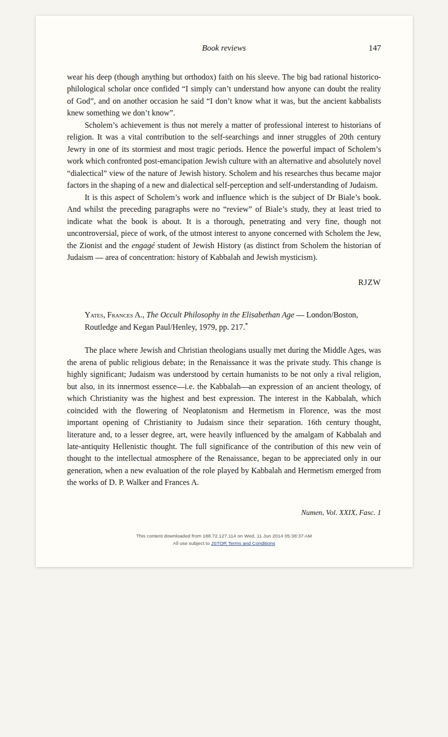Book reviews 147
wear his deep (though anything but orthodox) faith on his sleeve. The big bad rational historico-philological scholar once confided “I simply can’t understand how anyone can doubt the reality of God”, and on another occasion he said “I don’t know what it was, but the ancient kabbalists knew something we don’t know”.
Scholem’s achievement is thus not merely a matter of professional interest to historians of religion. It was a vital contribution to the self-searchings and inner struggles of 20th century Jewry in one of its stormiest and most tragic periods. Hence the powerful impact of Scholem’s work which confronted post-emancipation Jewish culture with an alternative and absolutely novel “dialectical” view of the nature of Jewish history. Scholem and his researches thus became major factors in the shaping of a new and dialectical self-perception and self-understanding of Judaism.
It is this aspect of Scholem’s work and influence which is the subject of Dr Biale’s book. And whilst the preceding paragraphs were no “review” of Biale’s study, they at least tried to indicate what the book is about. It is a thorough, penetrating and very fine, though not uncontroversial, piece of work, of the utmost interest to anyone concerned with Scholem the Jew, the Zionist and the engagé student of Jewish History (as distinct from Scholem the historian of Judaism — area of concentration: history of Kabbalah and Jewish mysticism).
RJZW
Yates, Frances A., The Occult Philosophy in the Elisabethan Age — London/Boston, Routledge and Kegan Paul/Henley, 1979, pp. 217.*
The place where Jewish and Christian theologians usually met during the Middle Ages, was the arena of public religious debate; in the Renaissance it was the private study. This change is highly significant; Judaism was understood by certain humanists to be not only a rival religion, but also, in its innermost essence—i.e. the Kabbalah—an expression of an ancient theology, of which Christianity was the highest and best expression. The interest in the Kabbalah, which coincided with the flowering of Neoplatonism and Hermetism in Florence, was the most important opening of Christianity to Judaism since their separation. 16th century thought, literature and, to a lesser degree, art, were heavily influenced by the amalgam of Kabbalah and late-antiquity Hellenistic thought. The full significance of the contribution of this new vein of thought to the intellectual atmosphere of the Renaissance, began to be appreciated only in our generation, when a new evaluation of the role played by Kabbalah and Hermetism emerged from the works of D. P. Walker and Frances A.
Numen, Vol. XXIX, Fasc. 1
This content downloaded from 188.72.127.114 on Wed, 11 Jun 2014 05:38:37 AM
All use subject to JSTOR Terms and Conditions